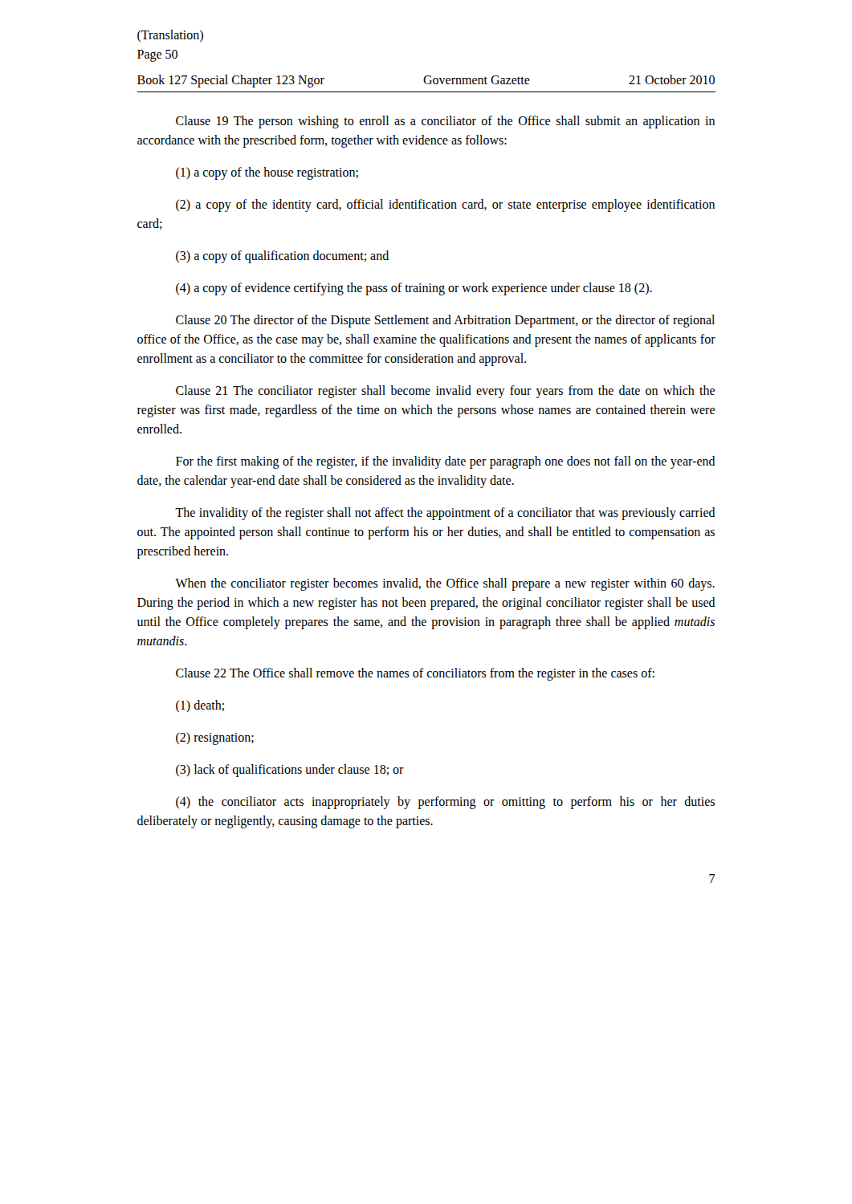(Translation)
Page 50
Book 127 Special Chapter 123 Ngor Government Gazette 21 October 2010
Clause 19 The person wishing to enroll as a conciliator of the Office shall submit an application in accordance with the prescribed form, together with evidence as follows:
(1) a copy of the house registration;
(2) a copy of the identity card, official identification card, or state enterprise employee identification card;
(3) a copy of qualification document; and
(4) a copy of evidence certifying the pass of training or work experience under clause 18 (2).
Clause 20 The director of the Dispute Settlement and Arbitration Department, or the director of regional office of the Office, as the case may be, shall examine the qualifications and present the names of applicants for enrollment as a conciliator to the committee for consideration and approval.
Clause 21 The conciliator register shall become invalid every four years from the date on which the register was first made, regardless of the time on which the persons whose names are contained therein were enrolled.
For the first making of the register, if the invalidity date per paragraph one does not fall on the year-end date, the calendar year-end date shall be considered as the invalidity date.
The invalidity of the register shall not affect the appointment of a conciliator that was previously carried out. The appointed person shall continue to perform his or her duties, and shall be entitled to compensation as prescribed herein.
When the conciliator register becomes invalid, the Office shall prepare a new register within 60 days. During the period in which a new register has not been prepared, the original conciliator register shall be used until the Office completely prepares the same, and the provision in paragraph three shall be applied mutadis mutandis.
Clause 22 The Office shall remove the names of conciliators from the register in the cases of:
(1) death;
(2) resignation;
(3) lack of qualifications under clause 18; or
(4) the conciliator acts inappropriately by performing or omitting to perform his or her duties deliberately or negligently, causing damage to the parties.
7